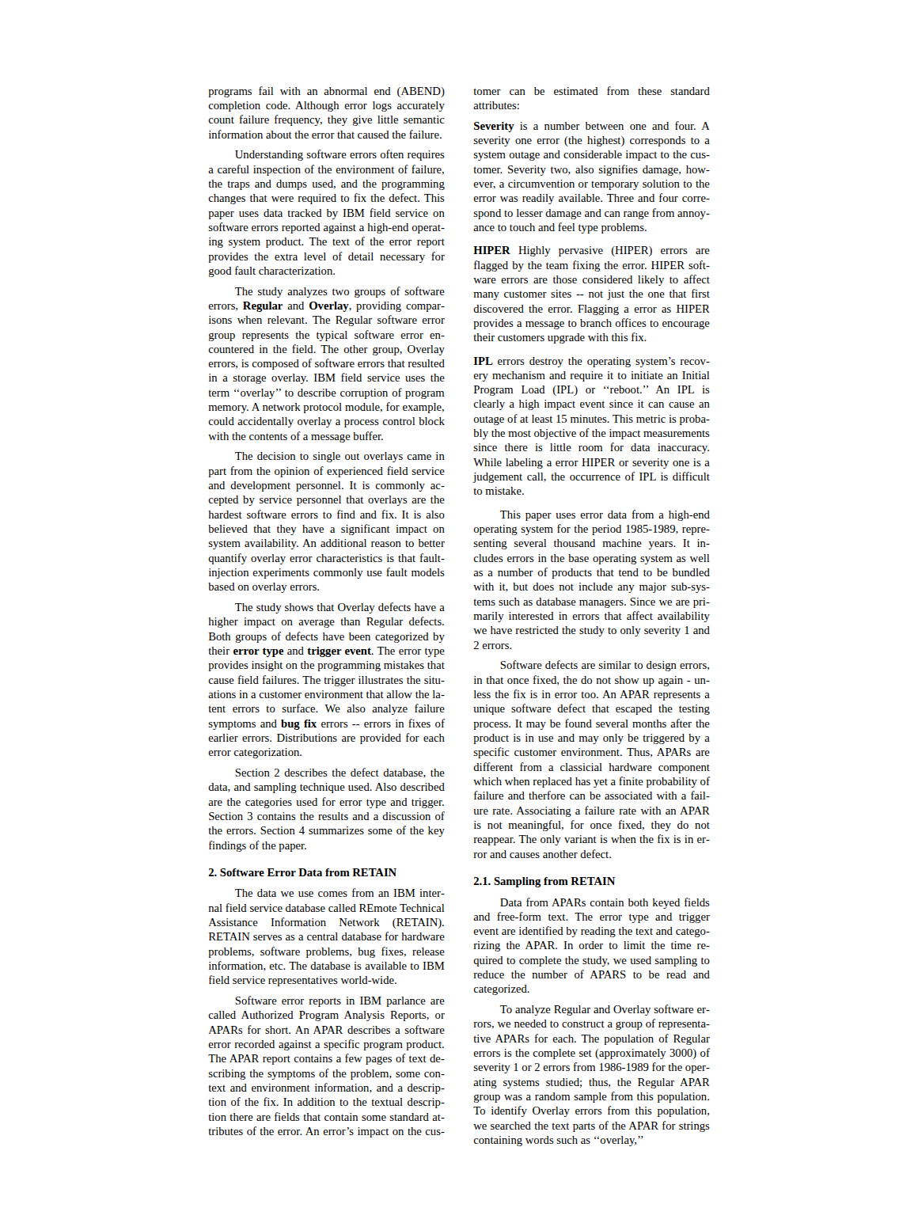programs fail with an abnormal end (ABEND) completion code. Although error logs accurately count failure frequency, they give little semantic information about the error that caused the failure.
Understanding software errors often requires a careful inspection of the environment of failure, the traps and dumps used, and the programming changes that were required to fix the defect. This paper uses data tracked by IBM field service on software errors reported against a high-end operating system product. The text of the error report provides the extra level of detail necessary for good fault characterization.
The study analyzes two groups of software errors, Regular and Overlay, providing comparisons when relevant. The Regular software error group represents the typical software error encountered in the field. The other group, Overlay errors, is composed of software errors that resulted in a storage overlay. IBM field service uses the term ‘‘overlay’’ to describe corruption of program memory. A network protocol module, for example, could accidentally overlay a process control block with the contents of a message buffer.
The decision to single out overlays came in part from the opinion of experienced field service and development personnel. It is commonly accepted by service personnel that overlays are the hardest software errors to find and fix. It is also believed that they have a significant impact on system availability. An additional reason to better quantify overlay error characteristics is that fault-injection experiments commonly use fault models based on overlay errors.
The study shows that Overlay defects have a higher impact on average than Regular defects. Both groups of defects have been categorized by their error type and trigger event. The error type provides insight on the programming mistakes that cause field failures. The trigger illustrates the situations in a customer environment that allow the latent errors to surface. We also analyze failure symptoms and bug fix errors -- errors in fixes of earlier errors. Distributions are provided for each error categorization.
Section 2 describes the defect database, the data, and sampling technique used. Also described are the categories used for error type and trigger. Section 3 contains the results and a discussion of the errors. Section 4 summarizes some of the key findings of the paper.
2. Software Error Data from RETAIN
The data we use comes from an IBM internal field service database called REmote Technical Assistance Information Network (RETAIN). RETAIN serves as a central database for hardware problems, software problems, bug fixes, release information, etc. The database is available to IBM field service representatives world-wide.
Software error reports in IBM parlance are called Authorized Program Analysis Reports, or APARs for short. An APAR describes a software error recorded against a specific program product. The APAR report contains a few pages of text describing the symptoms of the problem, some context and environment information, and a description of the fix. In addition to the textual description there are fields that contain some standard attributes of the error. An error’s impact on the customer can be estimated from these standard attributes:
Severity is a number between one and four. A severity one error (the highest) corresponds to a system outage and considerable impact to the customer. Severity two, also signifies damage, however, a circumvention or temporary solution to the error was readily available. Three and four correspond to lesser damage and can range from annoyance to touch and feel type problems.
HIPER Highly pervasive (HIPER) errors are flagged by the team fixing the error. HIPER software errors are those considered likely to affect many customer sites -- not just the one that first discovered the error. Flagging a error as HIPER provides a message to branch offices to encourage their customers upgrade with this fix.
IPL errors destroy the operating system’s recovery mechanism and require it to initiate an Initial Program Load (IPL) or ‘‘reboot.’’ An IPL is clearly a high impact event since it can cause an outage of at least 15 minutes. This metric is probably the most objective of the impact measurements since there is little room for data inaccuracy. While labeling a error HIPER or severity one is a judgement call, the occurrence of IPL is difficult to mistake.
This paper uses error data from a high-end operating system for the period 1985-1989, representing several thousand machine years. It includes errors in the base operating system as well as a number of products that tend to be bundled with it, but does not include any major sub-systems such as database managers. Since we are primarily interested in errors that affect availability we have restricted the study to only severity 1 and 2 errors.
Software defects are similar to design errors, in that once fixed, the do not show up again - unless the fix is in error too. An APAR represents a unique software defect that escaped the testing process. It may be found several months after the product is in use and may only be triggered by a specific customer environment. Thus, APARs are different from a classicial hardware component which when replaced has yet a finite probability of failure and therfore can be associated with a failure rate. Associating a failure rate with an APAR is not meaningful, for once fixed, they do not reappear. The only variant is when the fix is in error and causes another defect.
2.1. Sampling from RETAIN
Data from APARs contain both keyed fields and free-form text. The error type and trigger event are identified by reading the text and categorizing the APAR. In order to limit the time required to complete the study, we used sampling to reduce the number of APARS to be read and categorized.
To analyze Regular and Overlay software errors, we needed to construct a group of representative APARs for each. The population of Regular errors is the complete set (approximately 3000) of severity 1 or 2 errors from 1986-1989 for the operating systems studied; thus, the Regular APAR group was a random sample from this population. To identify Overlay errors from this population, we searched the text parts of the APAR for strings containing words such as ‘‘overlay,’’